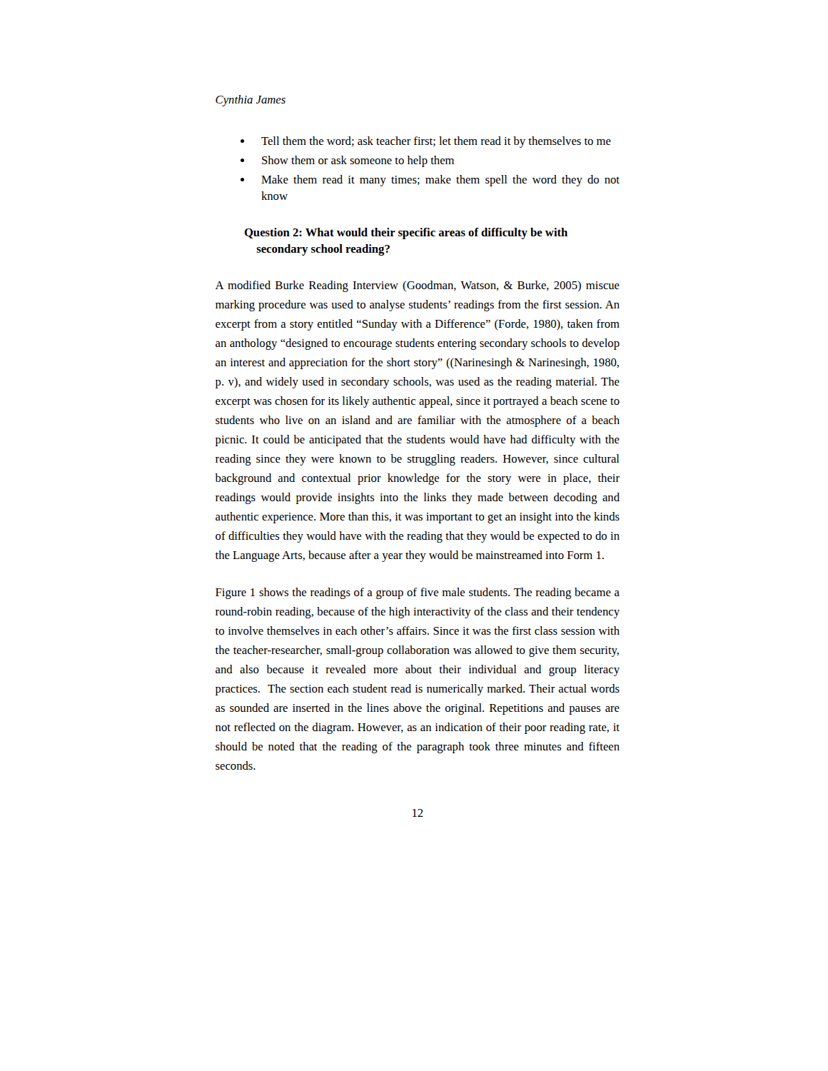Cynthia James
Tell them the word; ask teacher first; let them read it by themselves to me
Show them or ask someone to help them
Make them read it many times; make them spell the word they do not know
Question 2: What would their specific areas of difficulty be with secondary school reading?
A modified Burke Reading Interview (Goodman, Watson, & Burke, 2005) miscue marking procedure was used to analyse students’ readings from the first session. An excerpt from a story entitled “Sunday with a Difference” (Forde, 1980), taken from an anthology “designed to encourage students entering secondary schools to develop an interest and appreciation for the short story” ((Narinesingh & Narinesingh, 1980, p. v), and widely used in secondary schools, was used as the reading material. The excerpt was chosen for its likely authentic appeal, since it portrayed a beach scene to students who live on an island and are familiar with the atmosphere of a beach picnic. It could be anticipated that the students would have had difficulty with the reading since they were known to be struggling readers. However, since cultural background and contextual prior knowledge for the story were in place, their readings would provide insights into the links they made between decoding and authentic experience. More than this, it was important to get an insight into the kinds of difficulties they would have with the reading that they would be expected to do in the Language Arts, because after a year they would be mainstreamed into Form 1.
Figure 1 shows the readings of a group of five male students. The reading became a round-robin reading, because of the high interactivity of the class and their tendency to involve themselves in each other’s affairs. Since it was the first class session with the teacher-researcher, small-group collaboration was allowed to give them security, and also because it revealed more about their individual and group literacy practices. The section each student read is numerically marked. Their actual words as sounded are inserted in the lines above the original. Repetitions and pauses are not reflected on the diagram. However, as an indication of their poor reading rate, it should be noted that the reading of the paragraph took three minutes and fifteen seconds.
12